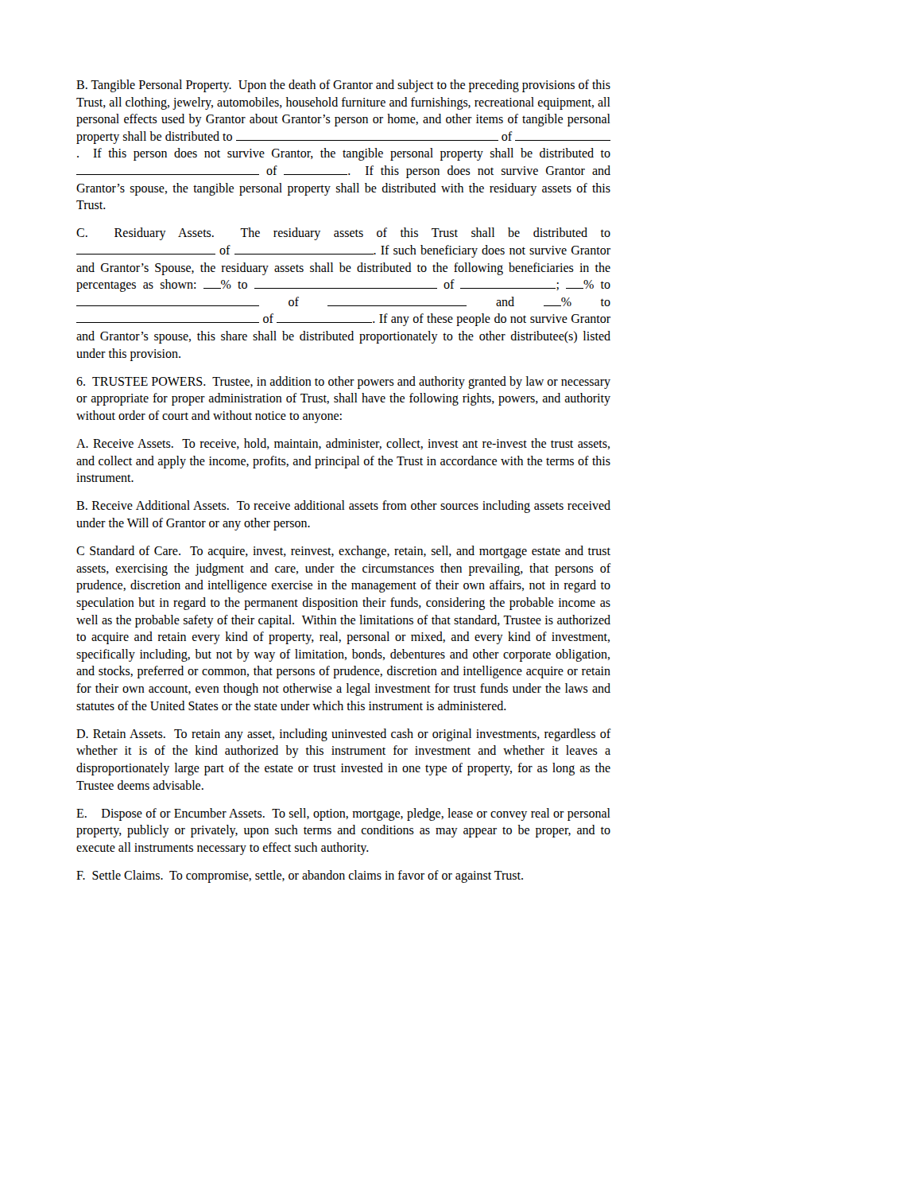B. Tangible Personal Property. Upon the death of Grantor and subject to the preceding provisions of this Trust, all clothing, jewelry, automobiles, household furniture and furnishings, recreational equipment, all personal effects used by Grantor about Grantor’s person or home, and other items of tangible personal property shall be distributed to of . If this person does not survive Grantor, the tangible personal property shall be distributed to of . If this person does not survive Grantor and Grantor’s spouse, the tangible personal property shall be distributed with the residuary assets of this Trust.
C. Residuary Assets. The residuary assets of this Trust shall be distributed to of . If such beneficiary does not survive Grantor and Grantor’s Spouse, the residuary assets shall be distributed to the following beneficiaries in the percentages as shown: % to of ; % to of and % to of . If any of these people do not survive Grantor and Grantor’s spouse, this share shall be distributed proportionately to the other distributee(s) listed under this provision.
6. TRUSTEE POWERS. Trustee, in addition to other powers and authority granted by law or necessary or appropriate for proper administration of Trust, shall have the following rights, powers, and authority without order of court and without notice to anyone:
A. Receive Assets. To receive, hold, maintain, administer, collect, invest ant re-invest the trust assets, and collect and apply the income, profits, and principal of the Trust in accordance with the terms of this instrument.
B. Receive Additional Assets. To receive additional assets from other sources including assets received under the Will of Grantor or any other person.
C Standard of Care. To acquire, invest, reinvest, exchange, retain, sell, and mortgage estate and trust assets, exercising the judgment and care, under the circumstances then prevailing, that persons of prudence, discretion and intelligence exercise in the management of their own affairs, not in regard to speculation but in regard to the permanent disposition their funds, considering the probable income as well as the probable safety of their capital. Within the limitations of that standard, Trustee is authorized to acquire and retain every kind of property, real, personal or mixed, and every kind of investment, specifically including, but not by way of limitation, bonds, debentures and other corporate obligation, and stocks, preferred or common, that persons of prudence, discretion and intelligence acquire or retain for their own account, even though not otherwise a legal investment for trust funds under the laws and statutes of the United States or the state under which this instrument is administered.
D. Retain Assets. To retain any asset, including uninvested cash or original investments, regardless of whether it is of the kind authorized by this instrument for investment and whether it leaves a disproportionately large part of the estate or trust invested in one type of property, for as long as the Trustee deems advisable.
E. Dispose of or Encumber Assets. To sell, option, mortgage, pledge, lease or convey real or personal property, publicly or privately, upon such terms and conditions as may appear to be proper, and to execute all instruments necessary to effect such authority.
F. Settle Claims. To compromise, settle, or abandon claims in favor of or against Trust.